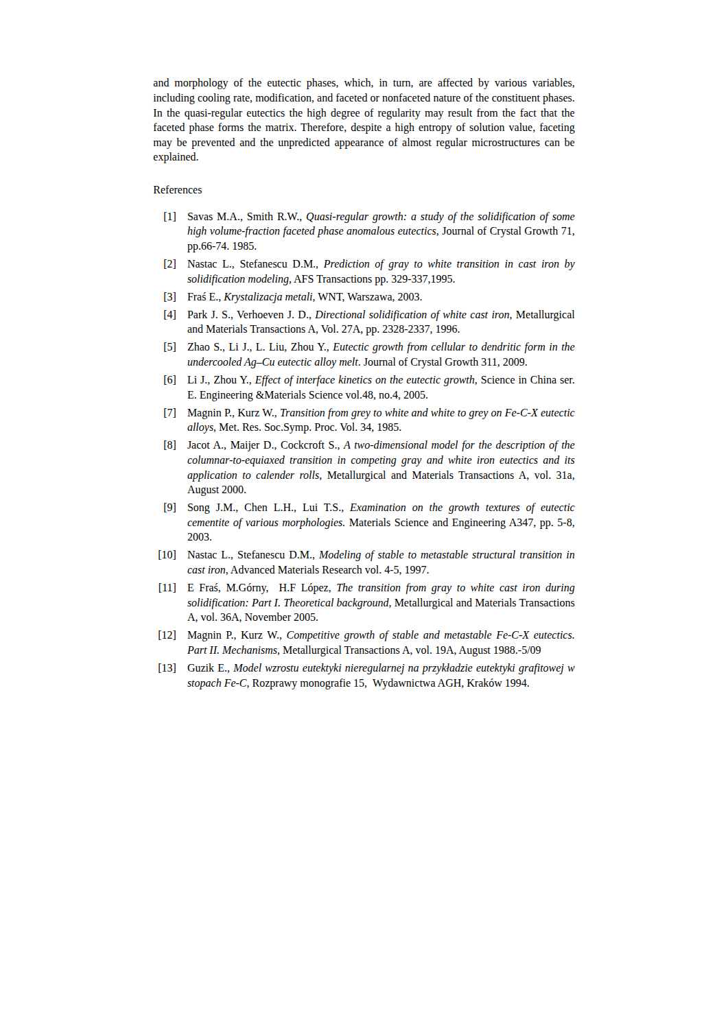and morphology of the eutectic phases, which, in turn, are affected by various variables, including cooling rate, modification, and faceted or nonfaceted nature of the constituent phases. In the quasi-regular eutectics the high degree of regularity may result from the fact that the faceted phase forms the matrix. Therefore, despite a high entropy of solution value, faceting may be prevented and the unpredicted appearance of almost regular microstructures can be explained.
References
[1] Savas M.A., Smith R.W., Quasi-regular growth: a study of the solidification of some high volume-fraction faceted phase anomalous eutectics, Journal of Crystal Growth 71, pp.66-74. 1985.
[2] Nastac L., Stefanescu D.M., Prediction of gray to white transition in cast iron by solidification modeling, AFS Transactions pp. 329-337,1995.
[3] Fraś E., Krystalizacja metali, WNT, Warszawa, 2003.
[4] Park J. S., Verhoeven J. D., Directional solidification of white cast iron, Metallurgical and Materials Transactions A, Vol. 27A, pp. 2328-2337, 1996.
[5] Zhao S., Li J., L. Liu, Zhou Y., Eutectic growth from cellular to dendritic form in the undercooled Ag–Cu eutectic alloy melt. Journal of Crystal Growth 311, 2009.
[6] Li J., Zhou Y., Effect of interface kinetics on the eutectic growth, Science in China ser. E. Engineering &Materials Science vol.48, no.4, 2005.
[7] Magnin P., Kurz W., Transition from grey to white and white to grey on Fe-C-X eutectic alloys, Met. Res. Soc.Symp. Proc. Vol. 34, 1985.
[8] Jacot A., Maijer D., Cockcroft S., A two-dimensional model for the description of the columnar-to-equiaxed transition in competing gray and white iron eutectics and its application to calender rolls, Metallurgical and Materials Transactions A, vol. 31a, August 2000.
[9] Song J.M., Chen L.H., Lui T.S., Examination on the growth textures of eutectic cementite of various morphologies. Materials Science and Engineering A347, pp. 5-8, 2003.
[10] Nastac L., Stefanescu D.M., Modeling of stable to metastable structural transition in cast iron, Advanced Materials Research vol. 4-5, 1997.
[11] E Fraś, M.Górny, H.F López, The transition from gray to white cast iron during solidification: Part I. Theoretical background, Metallurgical and Materials Transactions A, vol. 36A, November 2005.
[12] Magnin P., Kurz W., Competitive growth of stable and metastable Fe-C-X eutectics. Part II. Mechanisms, Metallurgical Transactions A, vol. 19A, August 1988.-5/09
[13] Guzik E., Model wzrostu eutektyki nieregularnej na przykładzie eutektyki grafitowej w stopach Fe-C, Rozprawy monografie 15, Wydawnictwa AGH, Kraków 1994.